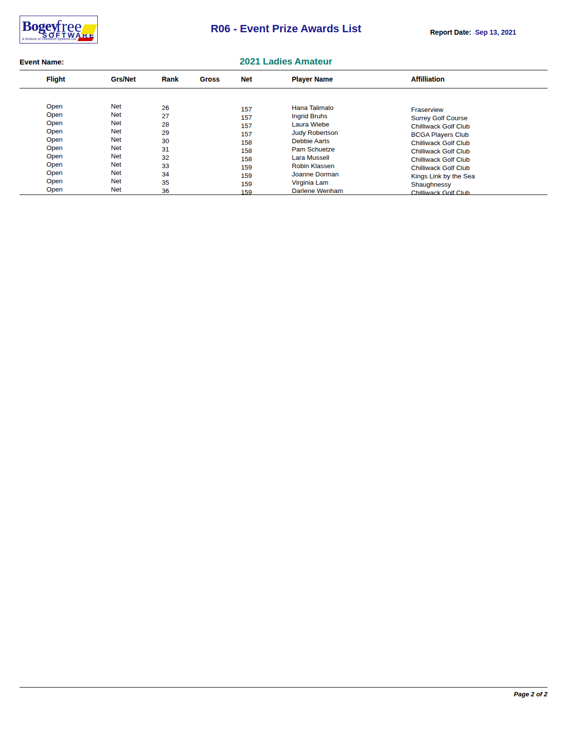Bogey free SOFTWARE A Division of Inteletech Systems Ltd
R06 - Event Prize Awards List
Report Date: Sep 13, 2021
Event Name:
2021 Ladies Amateur
| Flight | Grs/Net | Rank | Gross | Net | Player Name | Affilliation |
| --- | --- | --- | --- | --- | --- | --- |
| Open | Net | 26 | | 157 | Hana Talimalo | Fraserview |
| Open | Net | 27 | | 157 | Ingrid Bruhs | Surrey Golf Course |
| Open | Net | 28 | | 157 | Laura Wiebe | Chilliwack Golf Club |
| Open | Net | 29 | | 157 | Judy Robertson | BCGA Players Club |
| Open | Net | 30 | | 158 | Debbie Aarts | Chilliwack Golf Club |
| Open | Net | 31 | | 158 | Pam Schuetze | Chilliwack Golf Club |
| Open | Net | 32 | | 158 | Lara Mussell | Chilliwack Golf Club |
| Open | Net | 33 | | 159 | Robin Klassen | Chilliwack Golf Club |
| Open | Net | 34 | | 159 | Joanne Dorman | Kings Link by the Sea |
| Open | Net | 35 | | 159 | Virginia Lam | Shaughnessy |
| Open | Net | 36 | | 159 | Darlene Wenham | Chilliwack Golf Club |
Page 2 of 2